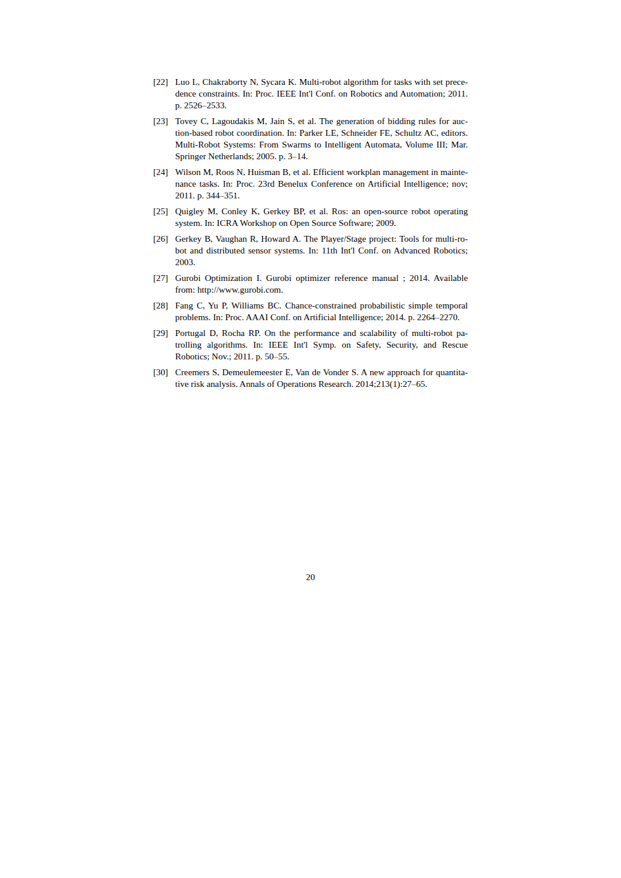[22] Luo L, Chakraborty N, Sycara K. Multi-robot algorithm for tasks with set precedence constraints. In: Proc. IEEE Int'l Conf. on Robotics and Automation; 2011. p. 2526–2533.
[23] Tovey C, Lagoudakis M, Jain S, et al. The generation of bidding rules for auction-based robot coordination. In: Parker LE, Schneider FE, Schultz AC, editors. Multi-Robot Systems: From Swarms to Intelligent Automata, Volume III; Mar. Springer Netherlands; 2005. p. 3–14.
[24] Wilson M, Roos N, Huisman B, et al. Efficient workplan management in maintenance tasks. In: Proc. 23rd Benelux Conference on Artificial Intelligence; nov; 2011. p. 344–351.
[25] Quigley M, Conley K, Gerkey BP, et al. Ros: an open-source robot operating system. In: ICRA Workshop on Open Source Software; 2009.
[26] Gerkey B, Vaughan R, Howard A. The Player/Stage project: Tools for multi-robot and distributed sensor systems. In: 11th Int'l Conf. on Advanced Robotics; 2003.
[27] Gurobi Optimization I. Gurobi optimizer reference manual ; 2014. Available from: http://www.gurobi.com.
[28] Fang C, Yu P, Williams BC. Chance-constrained probabilistic simple temporal problems. In: Proc. AAAI Conf. on Artificial Intelligence; 2014. p. 2264–2270.
[29] Portugal D, Rocha RP. On the performance and scalability of multi-robot patrolling algorithms. In: IEEE Int'l Symp. on Safety, Security, and Rescue Robotics; Nov.; 2011. p. 50–55.
[30] Creemers S, Demeulemeester E, Van de Vonder S. A new approach for quantitative risk analysis. Annals of Operations Research. 2014;213(1):27–65.
20